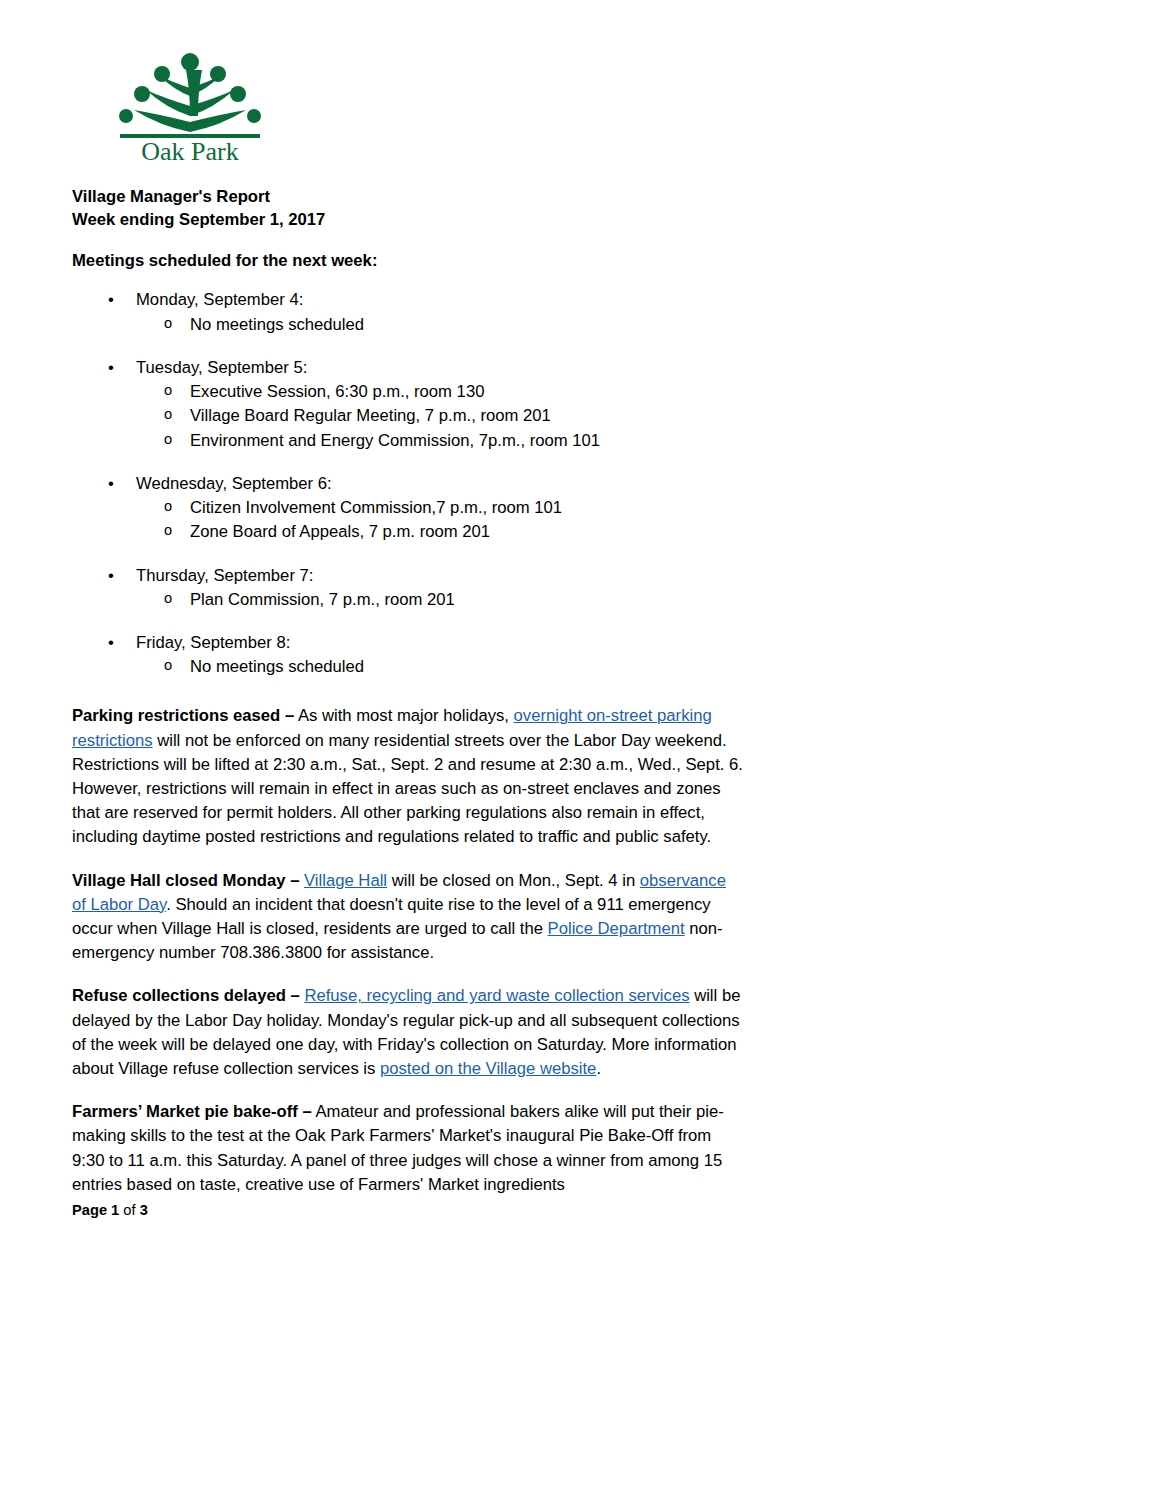Oak Park
Village Manager's Report Week ending September 1, 2017
Meetings scheduled for the next week:
Monday, September 4:
No meetings scheduled
Tuesday, September 5:
Executive Session, 6:30 p.m., room 130
Village Board Regular Meeting, 7 p.m., room 201
Environment and Energy Commission, 7p.m., room 101
Wednesday, September 6:
Citizen Involvement Commission,7 p.m., room 101
Zone Board of Appeals, 7 p.m. room 201
Thursday, September 7:
Plan Commission, 7 p.m., room 201
Friday, September 8:
No meetings scheduled
Parking restrictions eased – As with most major holidays, overnight on-street parking restrictions will not be enforced on many residential streets over the Labor Day weekend. Restrictions will be lifted at 2:30 a.m., Sat., Sept. 2 and resume at 2:30 a.m., Wed., Sept. 6. However, restrictions will remain in effect in areas such as on-street enclaves and zones that are reserved for permit holders. All other parking regulations also remain in effect, including daytime posted restrictions and regulations related to traffic and public safety.
Village Hall closed Monday – Village Hall will be closed on Mon., Sept. 4 in observance of Labor Day. Should an incident that doesn't quite rise to the level of a 911 emergency occur when Village Hall is closed, residents are urged to call the Police Department non-emergency number 708.386.3800 for assistance.
Refuse collections delayed – Refuse, recycling and yard waste collection services will be delayed by the Labor Day holiday. Monday's regular pick-up and all subsequent collections of the week will be delayed one day, with Friday's collection on Saturday. More information about Village refuse collection services is posted on the Village website.
Farmers’ Market pie bake-off – Amateur and professional bakers alike will put their pie-making skills to the test at the Oak Park Farmers' Market's inaugural Pie Bake-Off from 9:30 to 11 a.m. this Saturday. A panel of three judges will chose a winner from among 15 entries based on taste, creative use of Farmers' Market ingredients
Page 1 of 3